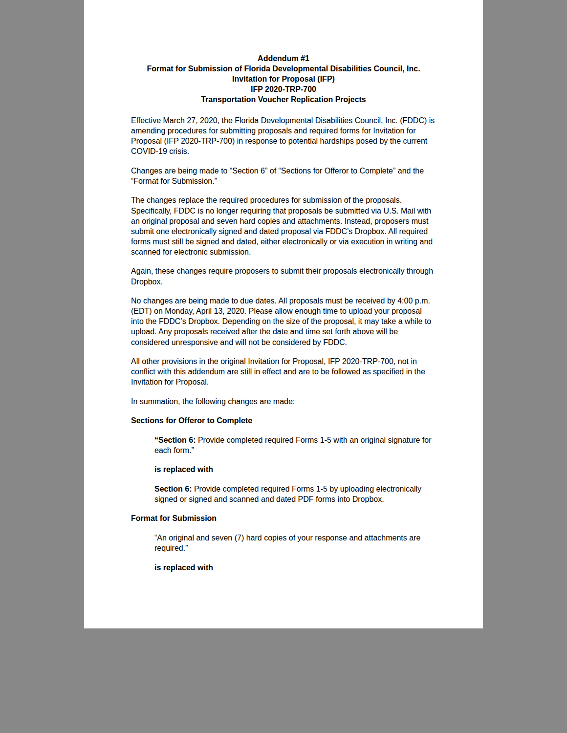Addendum #1
Format for Submission of Florida Developmental Disabilities Council, Inc.
Invitation for Proposal (IFP)
IFP 2020-TRP-700
Transportation Voucher Replication Projects
Effective March 27, 2020, the Florida Developmental Disabilities Council, Inc. (FDDC) is amending procedures for submitting proposals and required forms for Invitation for Proposal (IFP 2020-TRP-700) in response to potential hardships posed by the current COVID-19 crisis.
Changes are being made to “Section 6” of “Sections for Offeror to Complete” and the “Format for Submission.”
The changes replace the required procedures for submission of the proposals. Specifically, FDDC is no longer requiring that proposals be submitted via U.S. Mail with an original proposal and seven hard copies and attachments. Instead, proposers must submit one electronically signed and dated proposal via FDDC’s Dropbox. All required forms must still be signed and dated, either electronically or via execution in writing and scanned for electronic submission.
Again, these changes require proposers to submit their proposals electronically through Dropbox.
No changes are being made to due dates. All proposals must be received by 4:00 p.m. (EDT) on Monday, April 13, 2020. Please allow enough time to upload your proposal into the FDDC’s Dropbox. Depending on the size of the proposal, it may take a while to upload. Any proposals received after the date and time set forth above will be considered unresponsive and will not be considered by FDDC.
All other provisions in the original Invitation for Proposal, IFP 2020-TRP-700, not in conflict with this addendum are still in effect and are to be followed as specified in the Invitation for Proposal.
In summation, the following changes are made:
Sections for Offeror to Complete
“Section 6: Provide completed required Forms 1-5 with an original signature for each form.”
is replaced with
Section 6: Provide completed required Forms 1-5 by uploading electronically signed or signed and scanned and dated PDF forms into Dropbox.
Format for Submission
“An original and seven (7) hard copies of your response and attachments are required.”
is replaced with